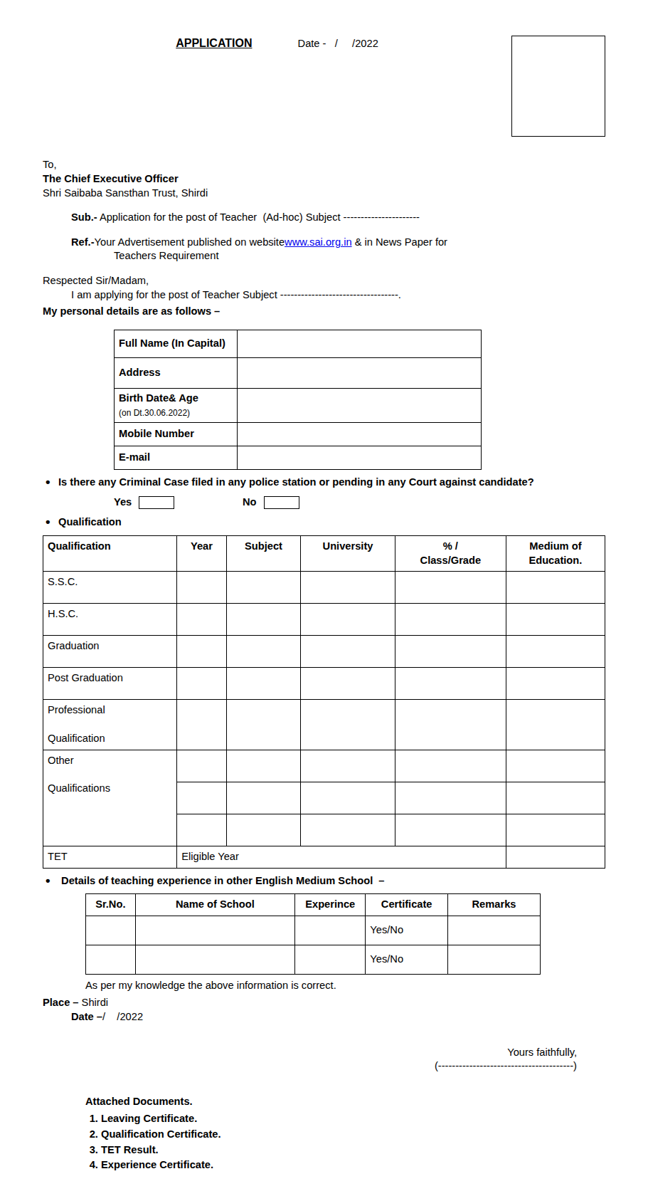APPLICATION
Date - / /2022
To,
The Chief Executive Officer
Shri Saibaba Sansthan Trust, Shirdi
Sub.- Application for the post of Teacher (Ad-hoc) Subject ----------------------
Ref.-Your Advertisement published on websitewww.sai.org.in & in News Paper for
Teachers Requirement
Respected Sir/Madam,
I am applying for the post of Teacher Subject ----------------------------------.
My personal details are as follows –
| Full Name (In Capital) | |
| Address | |
| Birth Date& Age (on Dt.30.06.2022) | |
| Mobile Number | |
| E-mail | |
Is there any Criminal Case filed in any police station or pending in any Court against candidate?
Yes No
Qualification
| Qualification | Year | Subject | University | % / Class/Grade | Medium of Education. |
| --- | --- | --- | --- | --- | --- |
| S.S.C. | | | | | |
| H.S.C. | | | | | |
| Graduation | | | | | |
| Post Graduation | | | | | |
| Professional Qualification | | | | | |
| Other Qualifications | | | | | |
| TET | Eligible Year | |
Details of teaching experience in other English Medium School –
| Sr.No. | Name of School | Experince | Certificate | Remarks |
| --- | --- | --- | --- | --- |
| | | | Yes/No | |
| | | | Yes/No | |
As per my knowledge the above information is correct.
Place – Shirdi
Date –/ /2022
Yours faithfully,
(---------------------------------------)
Attached Documents.
Leaving Certificate.
Qualification Certificate.
TET Result.
Experience Certificate.